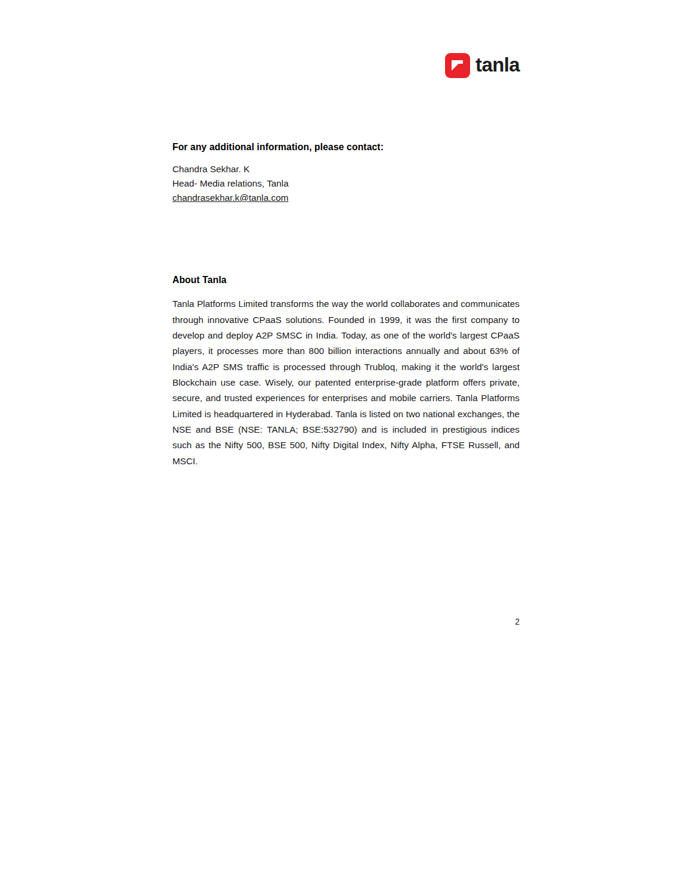tanla
For any additional information, please contact:
Chandra Sekhar. K
Head- Media relations, Tanla
chandrasekhar.k@tanla.com
About Tanla
Tanla Platforms Limited transforms the way the world collaborates and communicates through innovative CPaaS solutions. Founded in 1999, it was the first company to develop and deploy A2P SMSC in India. Today, as one of the world's largest CPaaS players, it processes more than 800 billion interactions annually and about 63% of India's A2P SMS traffic is processed through Trubloq, making it the world's largest Blockchain use case. Wisely, our patented enterprise-grade platform offers private, secure, and trusted experiences for enterprises and mobile carriers. Tanla Platforms Limited is headquartered in Hyderabad. Tanla is listed on two national exchanges, the NSE and BSE (NSE: TANLA; BSE:532790) and is included in prestigious indices such as the Nifty 500, BSE 500, Nifty Digital Index, Nifty Alpha, FTSE Russell, and MSCI.
2